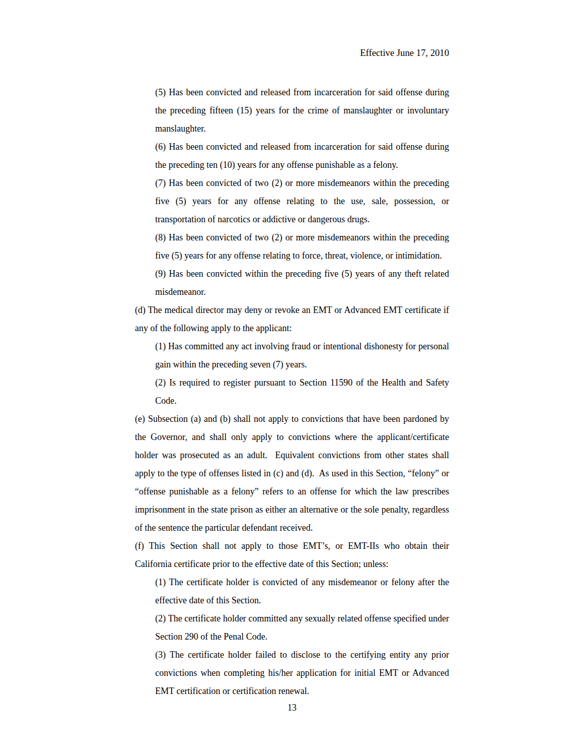Effective June 17, 2010
(5) Has been convicted and released from incarceration for said offense during the preceding fifteen (15) years for the crime of manslaughter or involuntary manslaughter.
(6) Has been convicted and released from incarceration for said offense during the preceding ten (10) years for any offense punishable as a felony.
(7) Has been convicted of two (2) or more misdemeanors within the preceding five (5) years for any offense relating to the use, sale, possession, or transportation of narcotics or addictive or dangerous drugs.
(8) Has been convicted of two (2) or more misdemeanors within the preceding five (5) years for any offense relating to force, threat, violence, or intimidation.
(9) Has been convicted within the preceding five (5) years of any theft related misdemeanor.
(d) The medical director may deny or revoke an EMT or Advanced EMT certificate if any of the following apply to the applicant:
(1) Has committed any act involving fraud or intentional dishonesty for personal gain within the preceding seven (7) years.
(2) Is required to register pursuant to Section 11590 of the Health and Safety Code.
(e) Subsection (a) and (b) shall not apply to convictions that have been pardoned by the Governor, and shall only apply to convictions where the applicant/certificate holder was prosecuted as an adult. Equivalent convictions from other states shall apply to the type of offenses listed in (c) and (d). As used in this Section, “felony” or “offense punishable as a felony” refers to an offense for which the law prescribes imprisonment in the state prison as either an alternative or the sole penalty, regardless of the sentence the particular defendant received.
(f) This Section shall not apply to those EMT’s, or EMT-IIs who obtain their California certificate prior to the effective date of this Section; unless:
(1) The certificate holder is convicted of any misdemeanor or felony after the effective date of this Section.
(2) The certificate holder committed any sexually related offense specified under Section 290 of the Penal Code.
(3) The certificate holder failed to disclose to the certifying entity any prior convictions when completing his/her application for initial EMT or Advanced EMT certification or certification renewal.
13